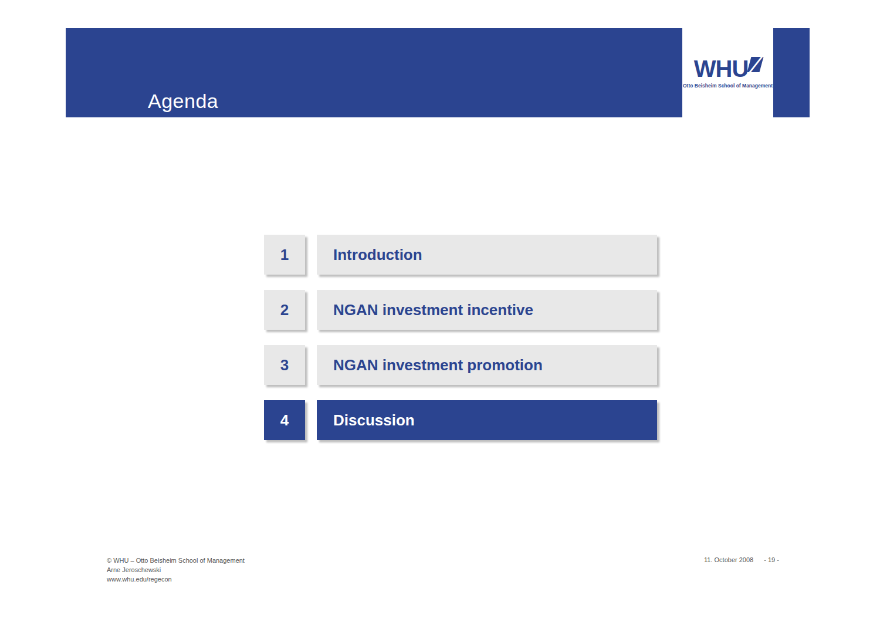Agenda
WHU╱
Otto Beisheim School of Management
1
Introduction
2
NGAN investment incentive
3
NGAN investment promotion
4
Discussion
© WHU – Otto Beisheim School of Management
Arne Jeroschewski
www.whu.edu/regecon
11. October 2008- 19 -